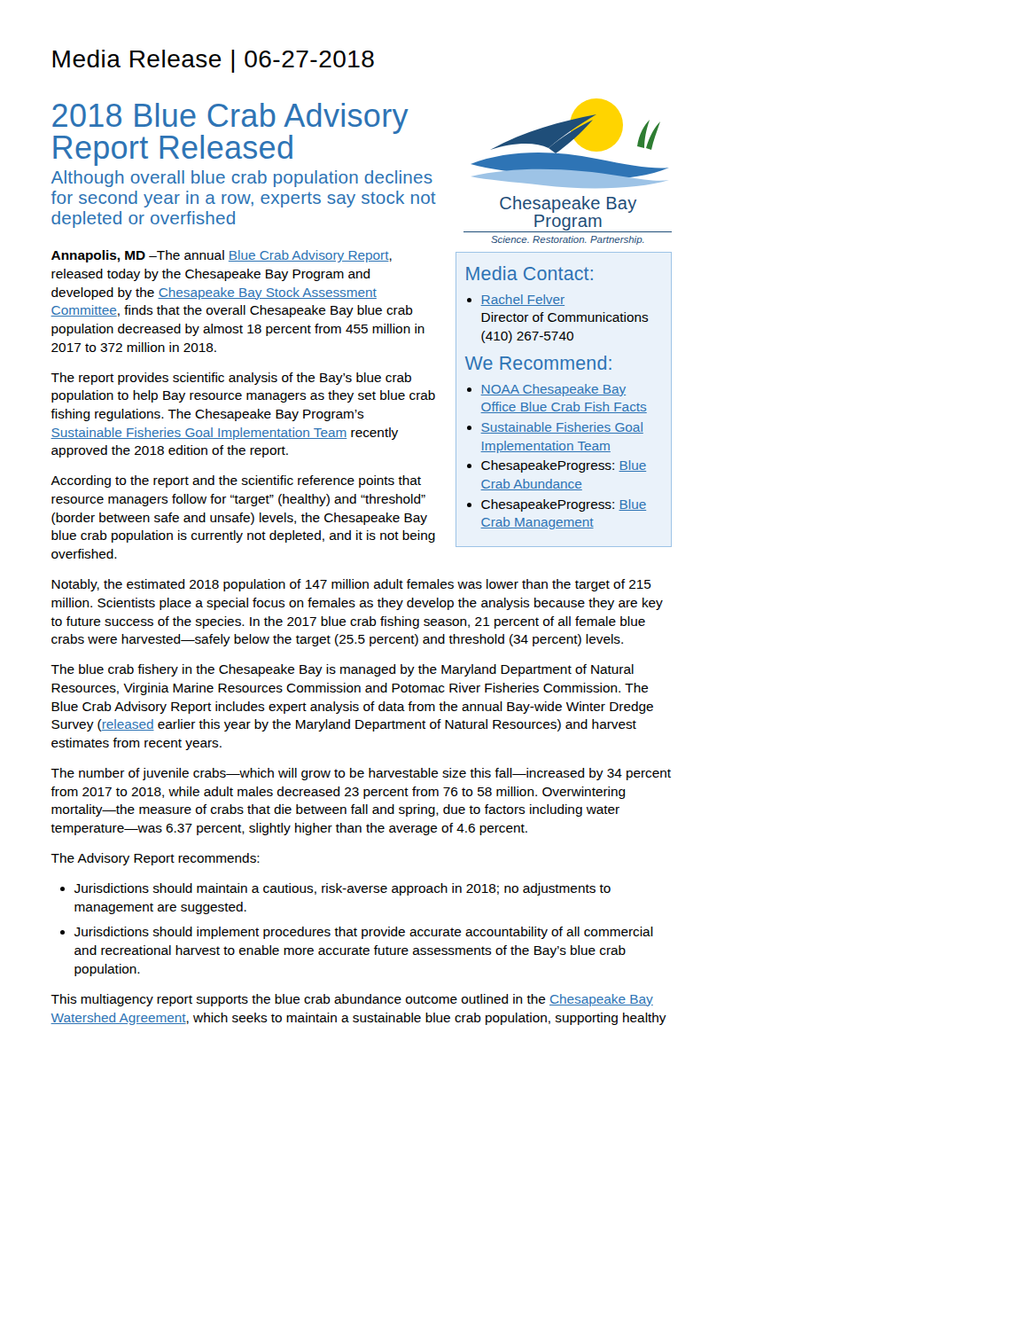Media Release | 06-27-2018
2018 Blue Crab Advisory Report Released
Although overall blue crab population declines for second year in a row, experts say stock not depleted or overfished
Chesapeake Bay Program
Science. Restoration. Partnership.
Media Contact:
Rachel Felver
Director of Communications
(410) 267-5740
We Recommend:
NOAA Chesapeake Bay Office Blue Crab Fish Facts
Sustainable Fisheries Goal Implementation Team
ChesapeakeProgress: Blue Crab Abundance
ChesapeakeProgress: Blue Crab Management
Annapolis, MD –The annual Blue Crab Advisory Report, released today by the Chesapeake Bay Program and developed by the Chesapeake Bay Stock Assessment Committee, finds that the overall Chesapeake Bay blue crab population decreased by almost 18 percent from 455 million in 2017 to 372 million in 2018.
The report provides scientific analysis of the Bay’s blue crab population to help Bay resource managers as they set blue crab fishing regulations. The Chesapeake Bay Program’s Sustainable Fisheries Goal Implementation Team recently approved the 2018 edition of the report.
According to the report and the scientific reference points that resource managers follow for “target” (healthy) and “threshold” (border between safe and unsafe) levels, the Chesapeake Bay blue crab population is currently not depleted, and it is not being overfished.
Notably, the estimated 2018 population of 147 million adult females was lower than the target of 215 million. Scientists place a special focus on females as they develop the analysis because they are key to future success of the species. In the 2017 blue crab fishing season, 21 percent of all female blue crabs were harvested—safely below the target (25.5 percent) and threshold (34 percent) levels.
The blue crab fishery in the Chesapeake Bay is managed by the Maryland Department of Natural Resources, Virginia Marine Resources Commission and Potomac River Fisheries Commission. The Blue Crab Advisory Report includes expert analysis of data from the annual Bay-wide Winter Dredge Survey (released earlier this year by the Maryland Department of Natural Resources) and harvest estimates from recent years.
The number of juvenile crabs—which will grow to be harvestable size this fall—increased by 34 percent from 2017 to 2018, while adult males decreased 23 percent from 76 to 58 million. Overwintering mortality—the measure of crabs that die between fall and spring, due to factors including water temperature—was 6.37 percent, slightly higher than the average of 4.6 percent.
The Advisory Report recommends:
Jurisdictions should maintain a cautious, risk-averse approach in 2018; no adjustments to management are suggested.
Jurisdictions should implement procedures that provide accurate accountability of all commercial and recreational harvest to enable more accurate future assessments of the Bay’s blue crab population.
This multiagency report supports the blue crab abundance outcome outlined in the Chesapeake Bay Watershed Agreement, which seeks to maintain a sustainable blue crab population, supporting healthy